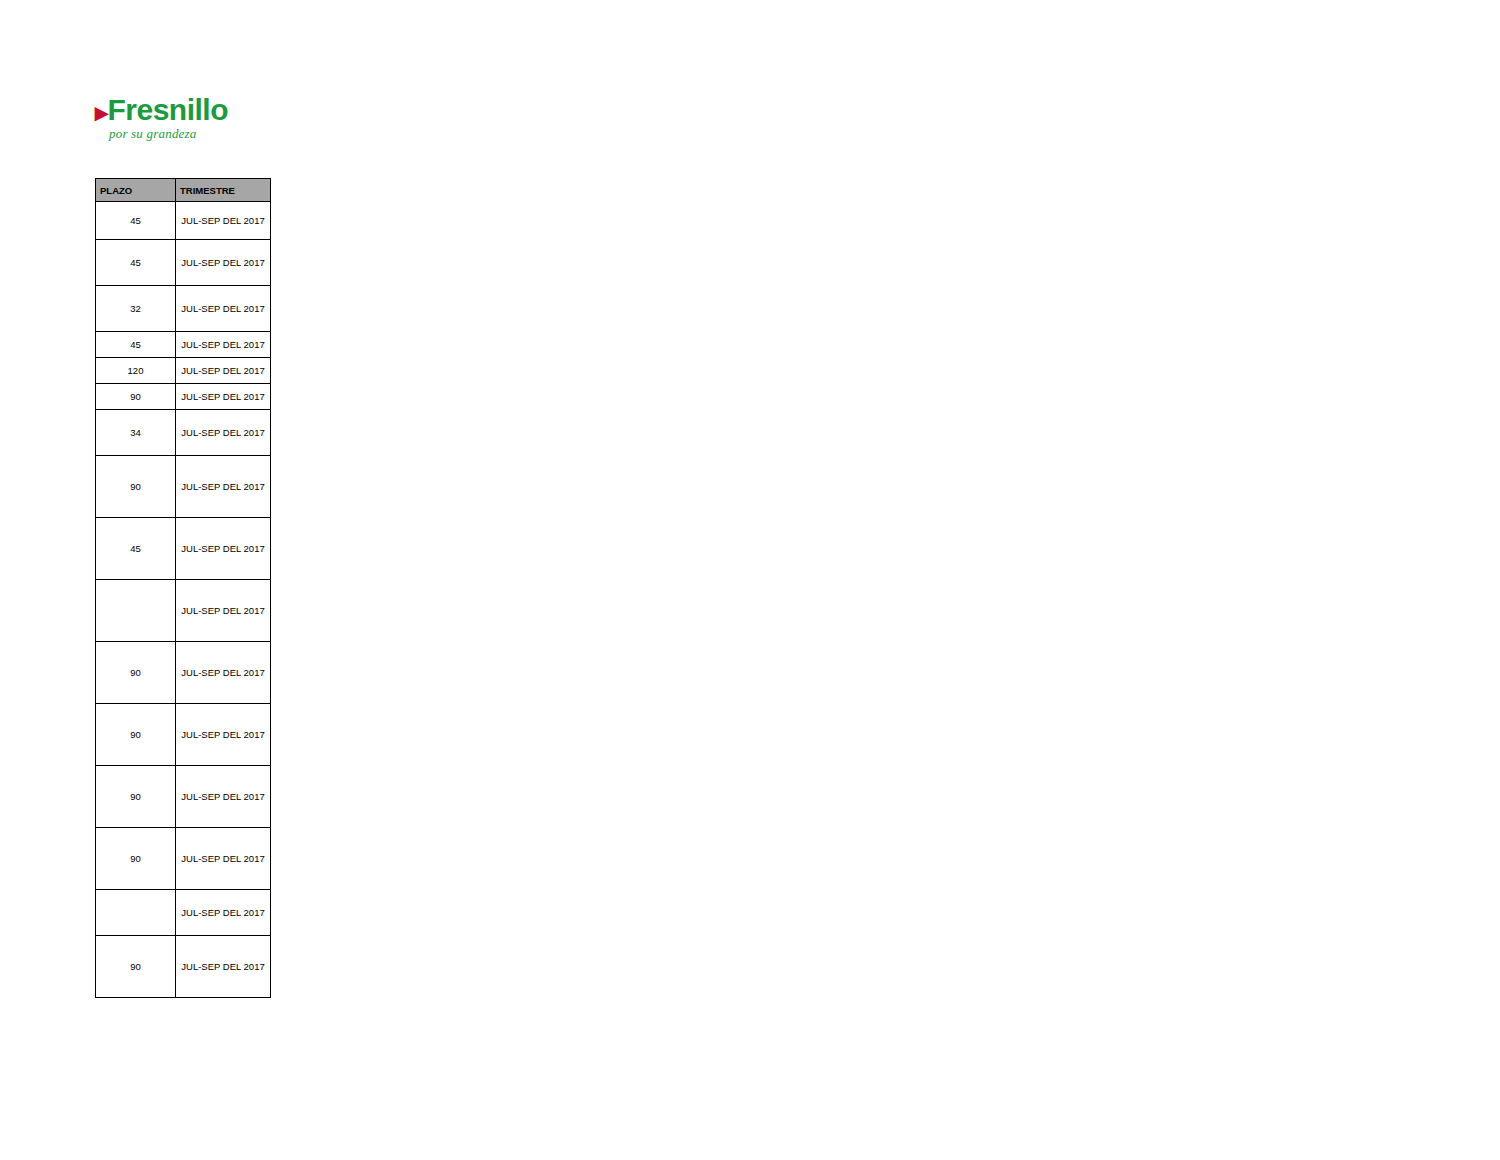▸Fresnillo
por su grandeza
| PLAZO | TRIMESTRE |
| --- | --- |
| 45 | JUL-SEP DEL 2017 |
| 45 | JUL-SEP DEL 2017 |
| 32 | JUL-SEP DEL 2017 |
| 45 | JUL-SEP DEL 2017 |
| 120 | JUL-SEP DEL 2017 |
| 90 | JUL-SEP DEL 2017 |
| 34 | JUL-SEP DEL 2017 |
| 90 | JUL-SEP DEL 2017 |
| 45 | JUL-SEP DEL 2017 |
| | JUL-SEP DEL 2017 |
| 90 | JUL-SEP DEL 2017 |
| 90 | JUL-SEP DEL 2017 |
| 90 | JUL-SEP DEL 2017 |
| 90 | JUL-SEP DEL 2017 |
| | JUL-SEP DEL 2017 |
| 90 | JUL-SEP DEL 2017 |